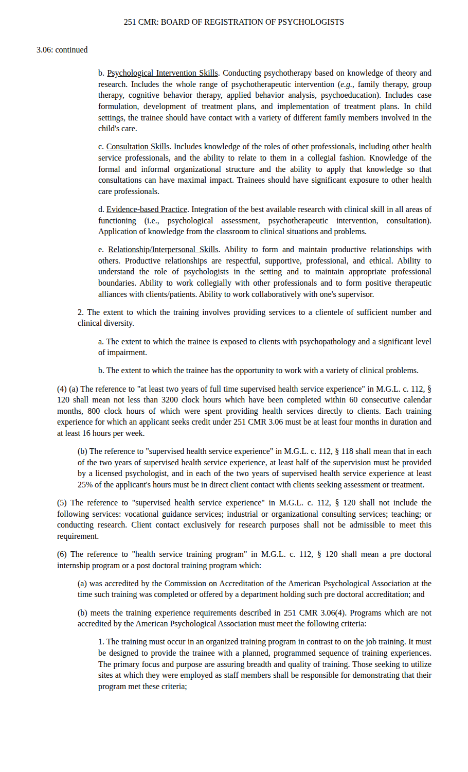251 CMR: BOARD OF REGISTRATION OF PSYCHOLOGISTS
3.06: continued
b. Psychological Intervention Skills. Conducting psychotherapy based on knowledge of theory and research. Includes the whole range of psychotherapeutic intervention (e.g., family therapy, group therapy, cognitive behavior therapy, applied behavior analysis, psychoeducation). Includes case formulation, development of treatment plans, and implementation of treatment plans. In child settings, the trainee should have contact with a variety of different family members involved in the child's care.
c. Consultation Skills. Includes knowledge of the roles of other professionals, including other health service professionals, and the ability to relate to them in a collegial fashion. Knowledge of the formal and informal organizational structure and the ability to apply that knowledge so that consultations can have maximal impact. Trainees should have significant exposure to other health care professionals.
d. Evidence-based Practice. Integration of the best available research with clinical skill in all areas of functioning (i.e., psychological assessment, psychotherapeutic intervention, consultation). Application of knowledge from the classroom to clinical situations and problems.
e. Relationship/Interpersonal Skills. Ability to form and maintain productive relationships with others. Productive relationships are respectful, supportive, professional, and ethical. Ability to understand the role of psychologists in the setting and to maintain appropriate professional boundaries. Ability to work collegially with other professionals and to form positive therapeutic alliances with clients/patients. Ability to work collaboratively with one's supervisor.
2. The extent to which the training involves providing services to a clientele of sufficient number and clinical diversity.
a. The extent to which the trainee is exposed to clients with psychopathology and a significant level of impairment.
b. The extent to which the trainee has the opportunity to work with a variety of clinical problems.
(4) (a) The reference to "at least two years of full time supervised health service experience" in M.G.L. c. 112, § 120 shall mean not less than 3200 clock hours which have been completed within 60 consecutive calendar months, 800 clock hours of which were spent providing health services directly to clients. Each training experience for which an applicant seeks credit under 251 CMR 3.06 must be at least four months in duration and at least 16 hours per week.
(b) The reference to "supervised health service experience" in M.G.L. c. 112, § 118 shall mean that in each of the two years of supervised health service experience, at least half of the supervision must be provided by a licensed psychologist, and in each of the two years of supervised health service experience at least 25% of the applicant's hours must be in direct client contact with clients seeking assessment or treatment.
(5) The reference to "supervised health service experience" in M.G.L. c. 112, § 120 shall not include the following services: vocational guidance services; industrial or organizational consulting services; teaching; or conducting research. Client contact exclusively for research purposes shall not be admissible to meet this requirement.
(6) The reference to "health service training program" in M.G.L. c. 112, § 120 shall mean a pre doctoral internship program or a post doctoral training program which:
(a) was accredited by the Commission on Accreditation of the American Psychological Association at the time such training was completed or offered by a department holding such pre doctoral accreditation; and
(b) meets the training experience requirements described in 251 CMR 3.06(4). Programs which are not accredited by the American Psychological Association must meet the following criteria:
1. The training must occur in an organized training program in contrast to on the job training. It must be designed to provide the trainee with a planned, programmed sequence of training experiences. The primary focus and purpose are assuring breadth and quality of training. Those seeking to utilize sites at which they were employed as staff members shall be responsible for demonstrating that their program met these criteria;